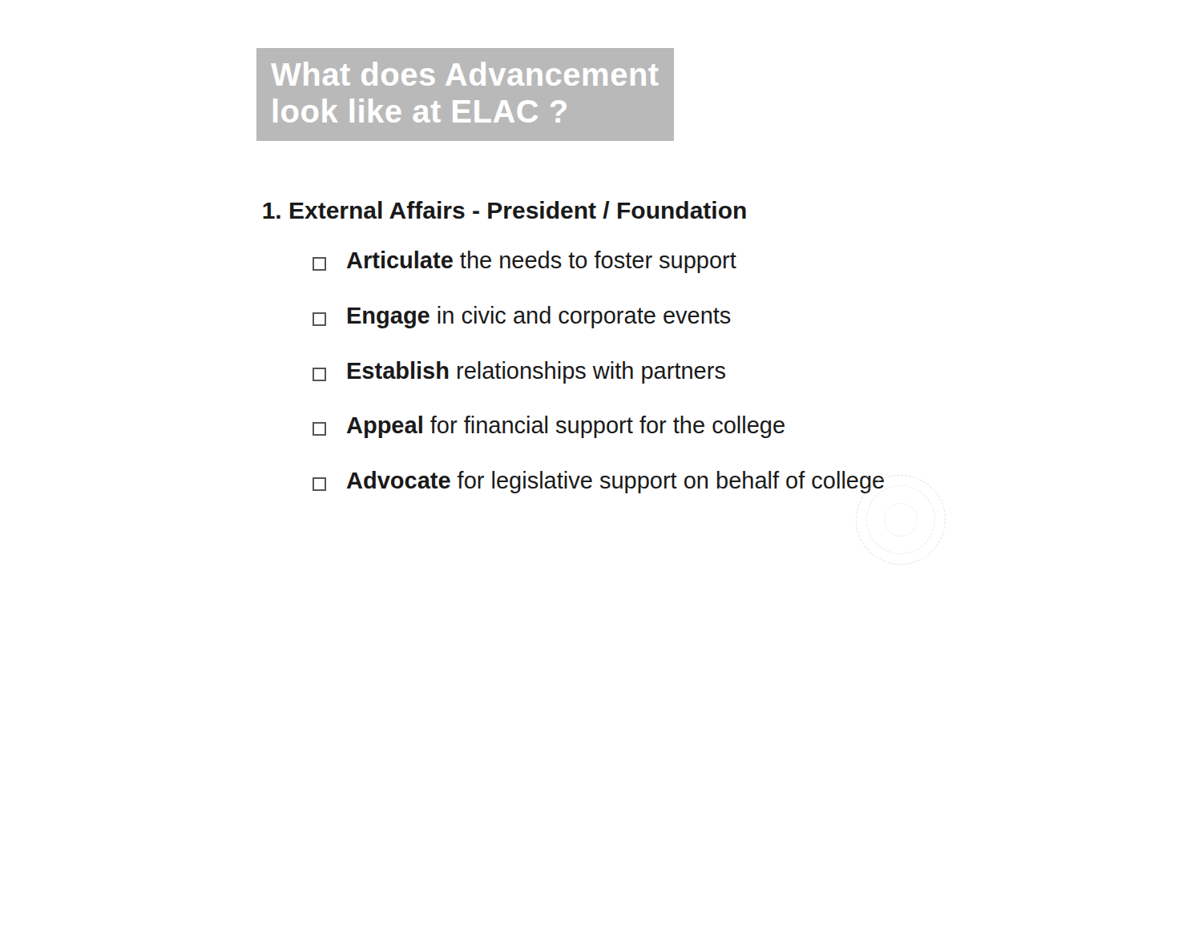What does Advancement
look like at ELAC ?
External Affairs - President / Foundation
Articulate the needs to foster support
Engage in civic and corporate events
Establish relationships with partners
Appeal for financial support for the college
Advocate for legislative support on behalf of college